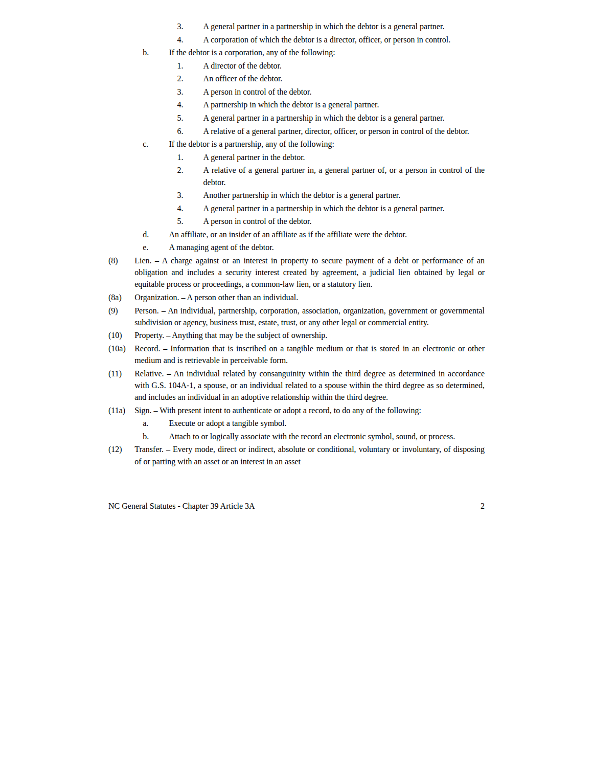3. A general partner in a partnership in which the debtor is a general partner.
4. A corporation of which the debtor is a director, officer, or person in control.
b. If the debtor is a corporation, any of the following:
1. A director of the debtor.
2. An officer of the debtor.
3. A person in control of the debtor.
4. A partnership in which the debtor is a general partner.
5. A general partner in a partnership in which the debtor is a general partner.
6. A relative of a general partner, director, officer, or person in control of the debtor.
c. If the debtor is a partnership, any of the following:
1. A general partner in the debtor.
2. A relative of a general partner in, a general partner of, or a person in control of the debtor.
3. Another partnership in which the debtor is a general partner.
4. A general partner in a partnership in which the debtor is a general partner.
5. A person in control of the debtor.
d. An affiliate, or an insider of an affiliate as if the affiliate were the debtor.
e. A managing agent of the debtor.
(8) Lien. – A charge against or an interest in property to secure payment of a debt or performance of an obligation and includes a security interest created by agreement, a judicial lien obtained by legal or equitable process or proceedings, a common-law lien, or a statutory lien.
(8a) Organization. – A person other than an individual.
(9) Person. – An individual, partnership, corporation, association, organization, government or governmental subdivision or agency, business trust, estate, trust, or any other legal or commercial entity.
(10) Property. – Anything that may be the subject of ownership.
(10a) Record. – Information that is inscribed on a tangible medium or that is stored in an electronic or other medium and is retrievable in perceivable form.
(11) Relative. – An individual related by consanguinity within the third degree as determined in accordance with G.S. 104A-1, a spouse, or an individual related to a spouse within the third degree as so determined, and includes an individual in an adoptive relationship within the third degree.
(11a) Sign. – With present intent to authenticate or adopt a record, to do any of the following:
a. Execute or adopt a tangible symbol.
b. Attach to or logically associate with the record an electronic symbol, sound, or process.
(12) Transfer. – Every mode, direct or indirect, absolute or conditional, voluntary or involuntary, of disposing of or parting with an asset or an interest in an asset
NC General Statutes - Chapter 39 Article 3A 2